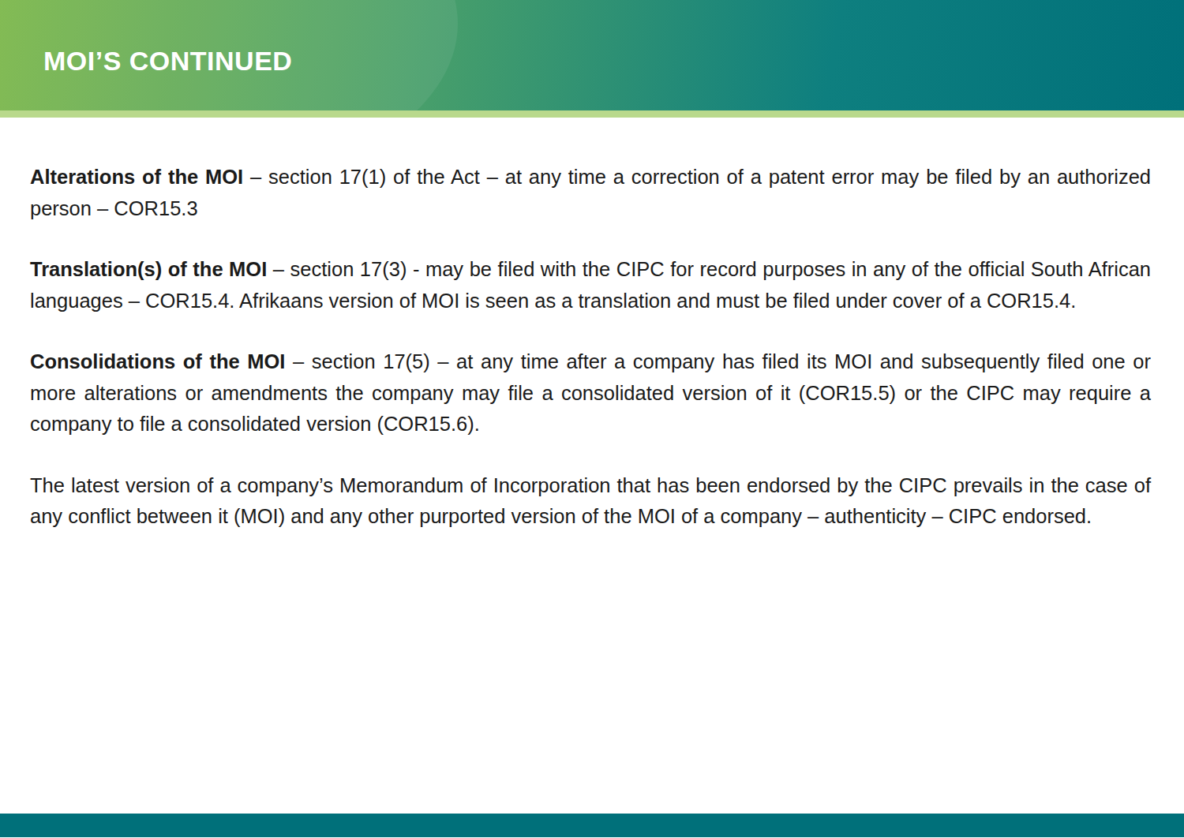MOI’S CONTINUED
Alterations of the MOI – section 17(1) of the Act – at any time a correction of a patent error may be filed by an authorized person – COR15.3
Translation(s) of the MOI – section 17(3) - may be filed with the CIPC for record purposes in any of the official South African languages – COR15.4. Afrikaans version of MOI is seen as a translation and must be filed under cover of a COR15.4.
Consolidations of the MOI – section 17(5) – at any time after a company has filed its MOI and subsequently filed one or more alterations or amendments the company may file a consolidated version of it (COR15.5) or the CIPC may require a company to file a consolidated version (COR15.6).
The latest version of a company’s Memorandum of Incorporation that has been endorsed by the CIPC prevails in the case of any conflict between it (MOI) and any other purported version of the MOI of a company – authenticity – CIPC endorsed.